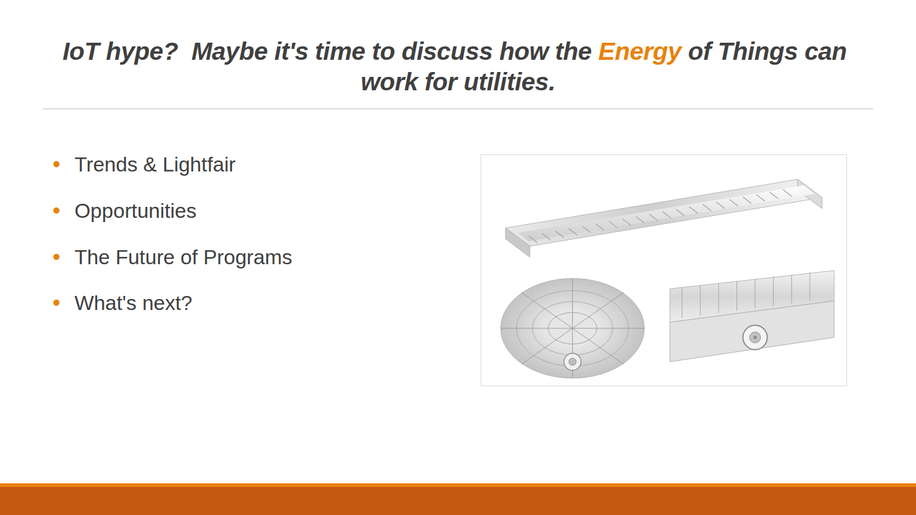IoT hype? Maybe it's time to discuss how the Energy of Things can work for utilities.
Trends & Lightfair
Opportunities
The Future of Programs
What's next?